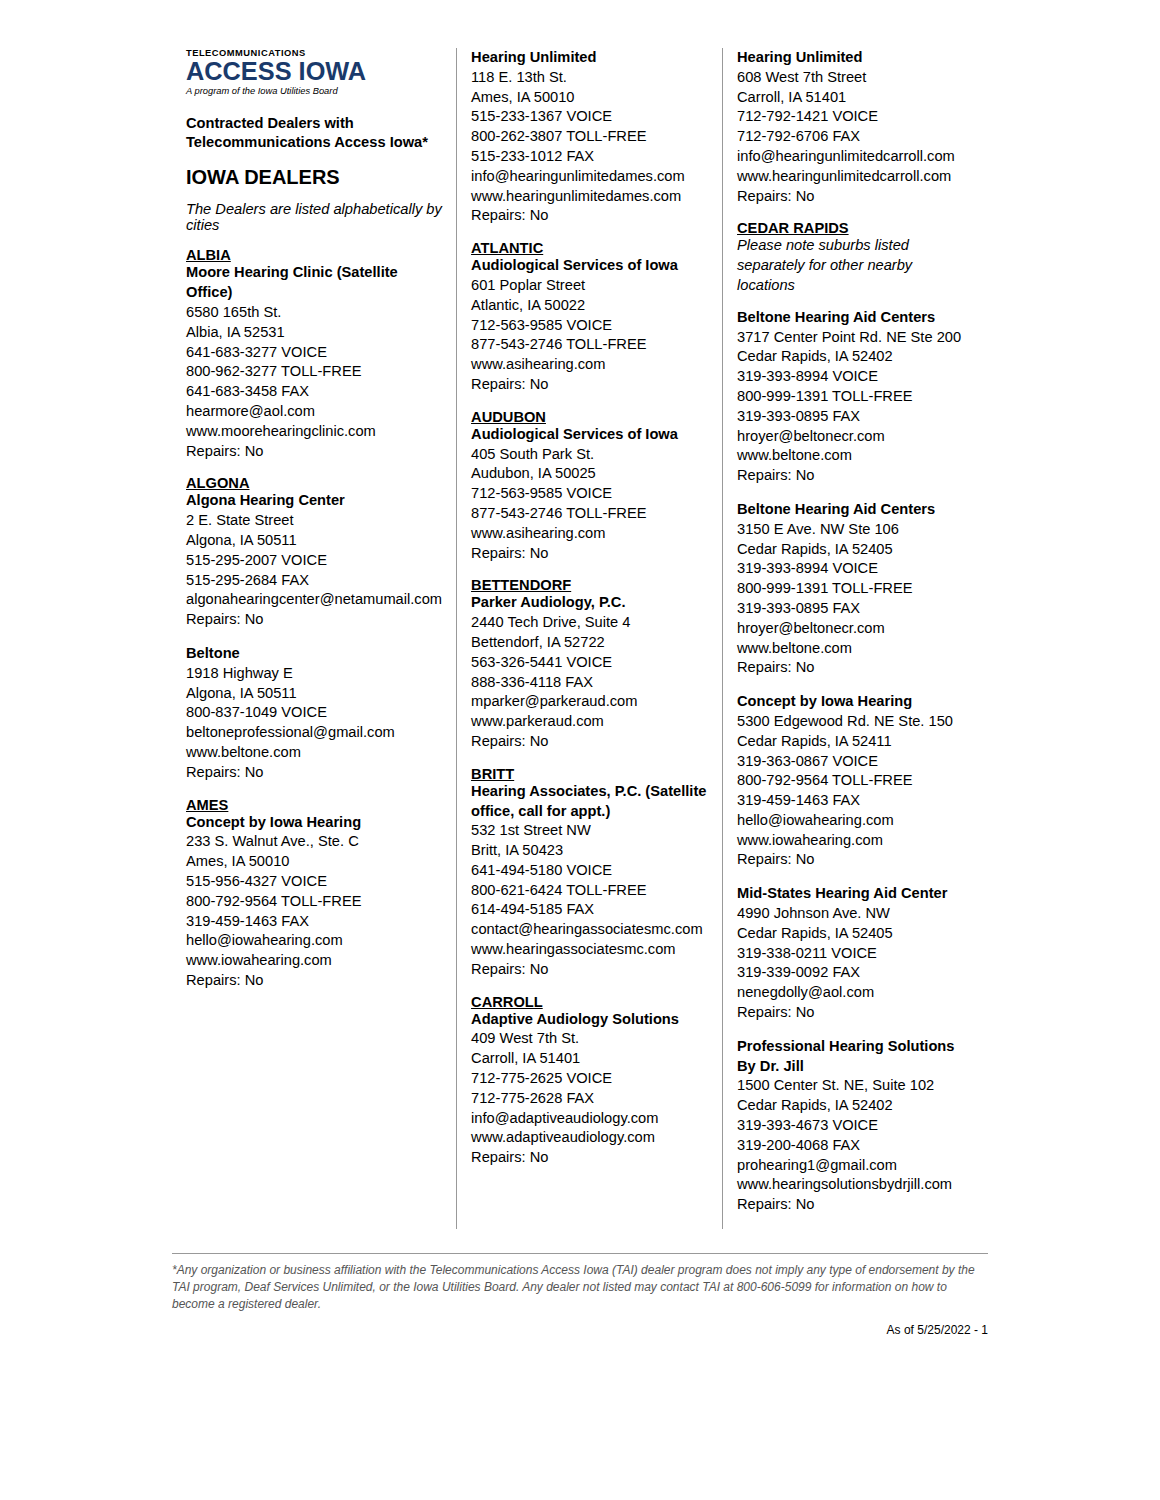TELECOMMUNICATIONS
ACCESS IOWA
A program of the Iowa Utilities Board
Contracted Dealers with
Telecommunications Access Iowa*
IOWA DEALERS
The Dealers are listed alphabetically by cities
ALBIA
Moore Hearing Clinic (Satellite Office)
6580 165th St.
Albia, IA 52531
641-683-3277 VOICE
800-962-3277 TOLL-FREE
641-683-3458 FAX
hearmore@aol.com
www.moorehearingclinic.com
Repairs: No
ALGONA
Algona Hearing Center
2 E. State Street
Algona, IA 50511
515-295-2007 VOICE
515-295-2684 FAX
algonahearingcenter@netamumail.com
Repairs: No
Beltone
1918 Highway E
Algona, IA 50511
800-837-1049 VOICE
beltoneprofessional@gmail.com
www.beltone.com
Repairs: No
AMES
Concept by Iowa Hearing
233 S. Walnut Ave., Ste. C
Ames, IA 50010
515-956-4327 VOICE
800-792-9564 TOLL-FREE
319-459-1463 FAX
hello@iowahearing.com
www.iowahearing.com
Repairs: No
Hearing Unlimited
118 E. 13th St.
Ames, IA 50010
515-233-1367 VOICE
800-262-3807 TOLL-FREE
515-233-1012 FAX
info@hearingunlimitedames.com
www.hearingunlimitedames.com
Repairs: No
ATLANTIC
Audiological Services of Iowa
601 Poplar Street
Atlantic, IA 50022
712-563-9585 VOICE
877-543-2746 TOLL-FREE
www.asihearing.com
Repairs: No
AUDUBON
Audiological Services of Iowa
405 South Park St.
Audubon, IA 50025
712-563-9585 VOICE
877-543-2746 TOLL-FREE
www.asihearing.com
Repairs: No
BETTENDORF
Parker Audiology, P.C.
2440 Tech Drive, Suite 4
Bettendorf, IA 52722
563-326-5441 VOICE
888-336-4118 FAX
mparker@parkeraud.com
www.parkeraud.com
Repairs: No
BRITT
Hearing Associates, P.C. (Satellite office, call for appt.)
532 1st Street NW
Britt, IA 50423
641-494-5180 VOICE
800-621-6424 TOLL-FREE
614-494-5185 FAX
contact@hearingassociatesmc.com
www.hearingassociatesmc.com
Repairs: No
CARROLL
Adaptive Audiology Solutions
409 West 7th St.
Carroll, IA 51401
712-775-2625 VOICE
712-775-2628 FAX
info@adaptiveaudiology.com
www.adaptiveaudiology.com
Repairs: No
Hearing Unlimited
608 West 7th Street
Carroll, IA 51401
712-792-1421 VOICE
712-792-6706 FAX
info@hearingunlimitedcarroll.com
www.hearingunlimitedcarroll.com
Repairs: No
CEDAR RAPIDS
Please note suburbs listed separately for other nearby locations
Beltone Hearing Aid Centers
3717 Center Point Rd. NE Ste 200
Cedar Rapids, IA 52402
319-393-8994 VOICE
800-999-1391 TOLL-FREE
319-393-0895 FAX
hroyer@beltonecr.com
www.beltone.com
Repairs: No
Beltone Hearing Aid Centers
3150 E Ave. NW Ste 106
Cedar Rapids, IA 52405
319-393-8994 VOICE
800-999-1391 TOLL-FREE
319-393-0895 FAX
hroyer@beltonecr.com
www.beltone.com
Repairs: No
Concept by Iowa Hearing
5300 Edgewood Rd. NE Ste. 150
Cedar Rapids, IA 52411
319-363-0867 VOICE
800-792-9564 TOLL-FREE
319-459-1463 FAX
hello@iowahearing.com
www.iowahearing.com
Repairs: No
Mid-States Hearing Aid Center
4990 Johnson Ave. NW
Cedar Rapids, IA 52405
319-338-0211 VOICE
319-339-0092 FAX
nenegdolly@aol.com
Repairs: No
Professional Hearing Solutions By Dr. Jill
1500 Center St. NE, Suite 102
Cedar Rapids, IA 52402
319-393-4673 VOICE
319-200-4068 FAX
prohearing1@gmail.com
www.hearingsolutionsbydrjill.com
Repairs: No
*Any organization or business affiliation with the Telecommunications Access Iowa (TAI) dealer program does not imply any type of endorsement by the TAI program, Deaf Services Unlimited, or the Iowa Utilities Board. Any dealer not listed may contact TAI at 800-606-5099 for information on how to become a registered dealer.
As of 5/25/2022 - 1